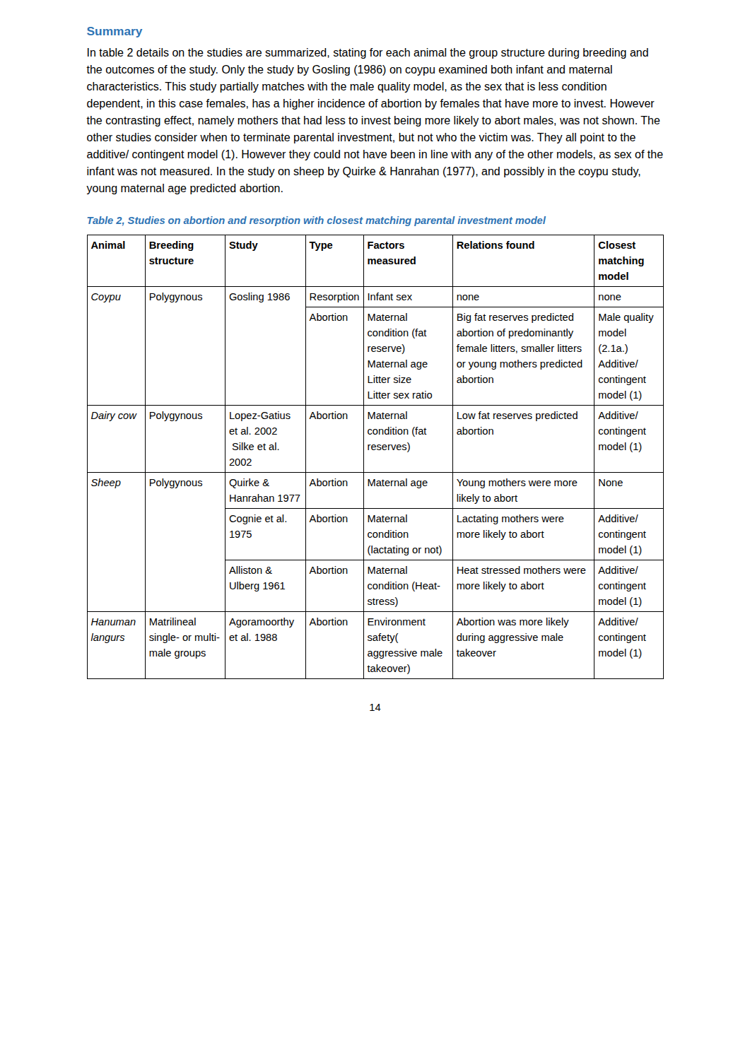Summary
In table 2 details on the studies are summarized, stating for each animal the group structure during breeding and the outcomes of the study. Only the study by Gosling (1986) on coypu examined both infant and maternal characteristics. This study partially matches with the male quality model, as the sex that is less condition dependent, in this case females, has a higher incidence of abortion by females that have more to invest. However the contrasting effect, namely mothers that had less to invest being more likely to abort males, was not shown. The other studies consider when to terminate parental investment, but not who the victim was. They all point to the additive/ contingent model (1). However they could not have been in line with any of the other models, as sex of the infant was not measured. In the study on sheep by Quirke & Hanrahan (1977), and possibly in the coypu study, young maternal age predicted abortion.
Table 2, Studies on abortion and resorption with closest matching parental investment model
| Animal | Breeding structure | Study | Type | Factors measured | Relations found | Closest matching model |
| --- | --- | --- | --- | --- | --- | --- |
| Coypu | Polygynous | Gosling 1986 | Resorption | Infant sex | none | none |
| Abortion | Maternal condition (fat reserve) Maternal age Litter size Litter sex ratio | Big fat reserves predicted abortion of predominantly female litters, smaller litters or young mothers predicted abortion | Male quality model (2.1a.) Additive/ contingent model (1) |
| Dairy cow | Polygynous | Lopez-Gatius et al. 2002 Silke et al. 2002 | Abortion | Maternal condition (fat reserves) | Low fat reserves predicted abortion | Additive/ contingent model (1) |
| Sheep | Polygynous | Quirke & Hanrahan 1977 | Abortion | Maternal age | Young mothers were more likely to abort | None |
| Cognie et al. 1975 | Abortion | Maternal condition (lactating or not) | Lactating mothers were more likely to abort | Additive/ contingent model (1) |
| Alliston & Ulberg 1961 | Abortion | Maternal condition (Heat-stress) | Heat stressed mothers were more likely to abort | Additive/ contingent model (1) |
| Hanuman langurs | Matrilineal single- or multi- male groups | Agoramoorthy et al. 1988 | Abortion | Environment safety( aggressive male takeover) | Abortion was more likely during aggressive male takeover | Additive/ contingent model (1) |
14